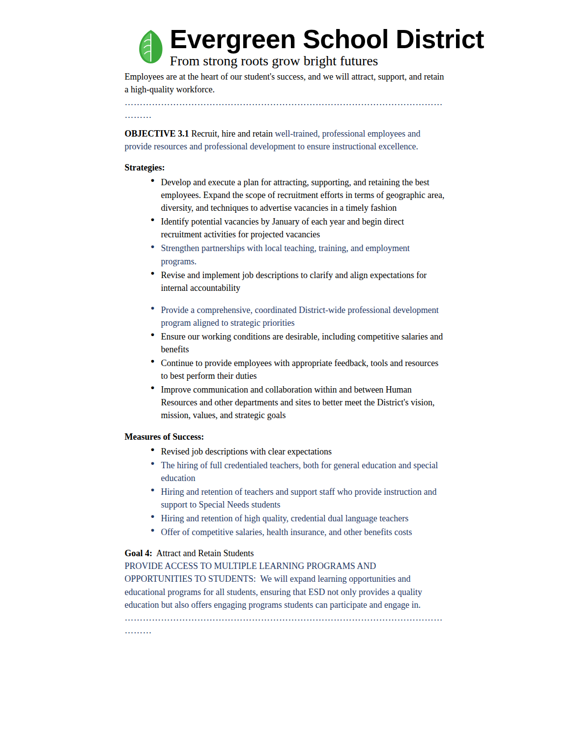Evergreen School District
From strong roots grow bright futures
Employees are at the heart of our student's success, and we will attract, support, and retain a high-quality workforce.
……………………………………………………………………………………………………
OBJECTIVE 3.1 Recruit, hire and retain well-trained, professional employees and provide resources and professional development to ensure instructional excellence.
Strategies:
Develop and execute a plan for attracting, supporting, and retaining the best employees. Expand the scope of recruitment efforts in terms of geographic area, diversity, and techniques to advertise vacancies in a timely fashion
Identify potential vacancies by January of each year and begin direct recruitment activities for projected vacancies
Strengthen partnerships with local teaching, training, and employment programs.
Revise and implement job descriptions to clarify and align expectations for internal accountability
Provide a comprehensive, coordinated District-wide professional development program aligned to strategic priorities
Ensure our working conditions are desirable, including competitive salaries and benefits
Continue to provide employees with appropriate feedback, tools and resources to best perform their duties
Improve communication and collaboration within and between Human Resources and other departments and sites to better meet the District's vision, mission, values, and strategic goals
Measures of Success:
Revised job descriptions with clear expectations
The hiring of full credentialed teachers, both for general education and special education
Hiring and retention of teachers and support staff who provide instruction and support to Special Needs students
Hiring and retention of high quality, credential dual language teachers
Offer of competitive salaries, health insurance, and other benefits costs
Goal 4: Attract and Retain Students
PROVIDE ACCESS TO MULTIPLE LEARNING PROGRAMS AND OPPORTUNITIES TO STUDENTS: We will expand learning opportunities and educational programs for all students, ensuring that ESD not only provides a quality education but also offers engaging programs students can participate and engage in.
……………………………………………………………………………………………………